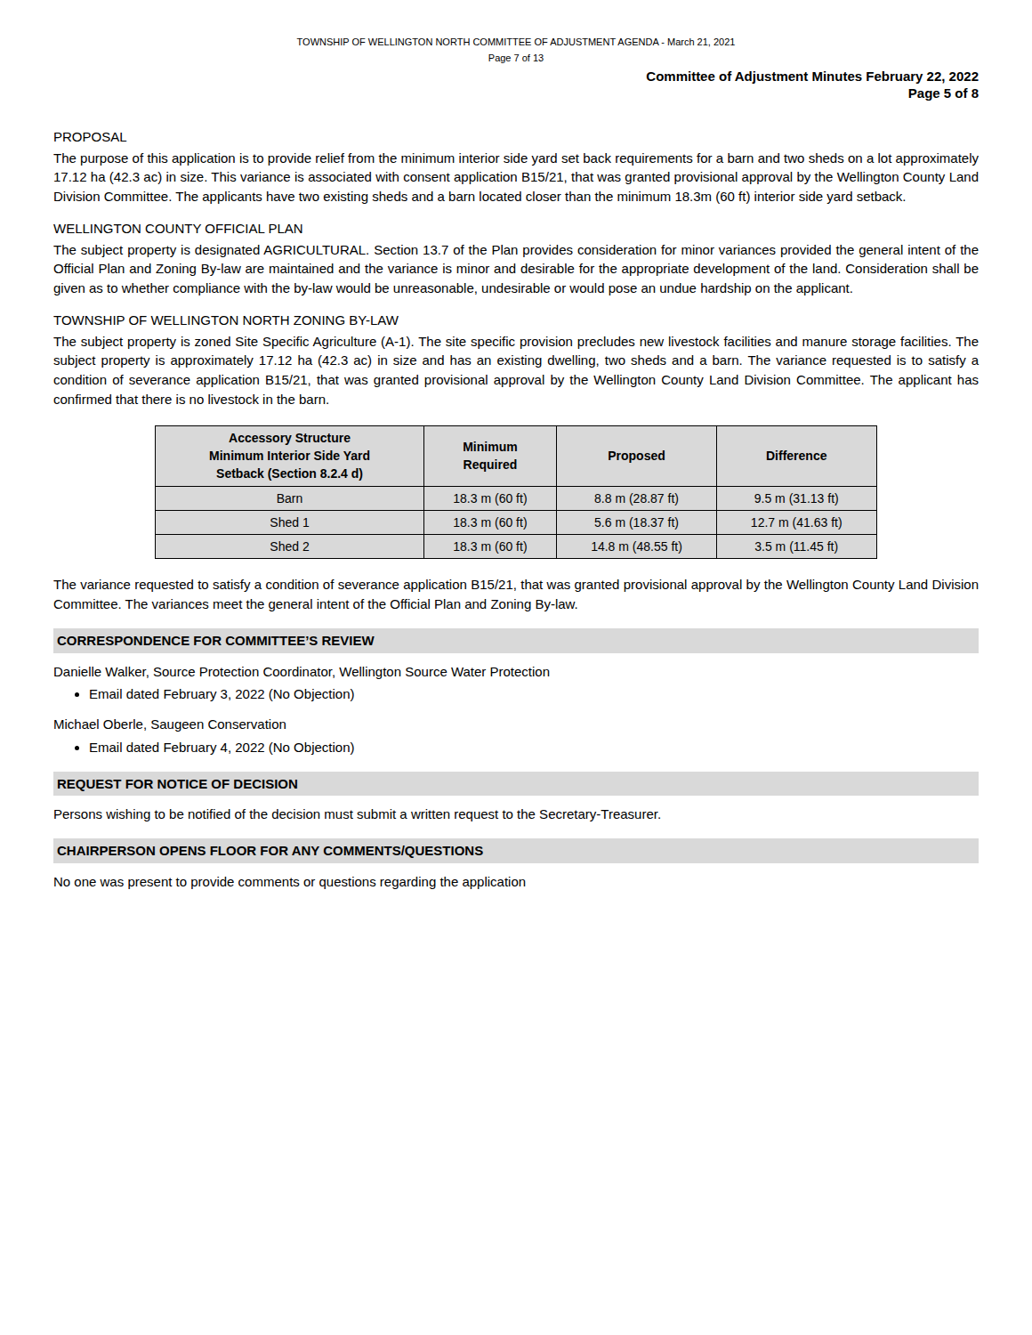TOWNSHIP OF WELLINGTON NORTH COMMITTEE OF ADJUSTMENT AGENDA - March 21, 2021
Page 7 of 13
Committee of Adjustment Minutes February 22, 2022
Page 5 of 8
PROPOSAL
The purpose of this application is to provide relief from the minimum interior side yard set back requirements for a barn and two sheds on a lot approximately 17.12 ha (42.3 ac) in size. This variance is associated with consent application B15/21, that was granted provisional approval by the Wellington County Land Division Committee. The applicants have two existing sheds and a barn located closer than the minimum 18.3m (60 ft) interior side yard setback.
WELLINGTON COUNTY OFFICIAL PLAN
The subject property is designated AGRICULTURAL. Section 13.7 of the Plan provides consideration for minor variances provided the general intent of the Official Plan and Zoning By-law are maintained and the variance is minor and desirable for the appropriate development of the land. Consideration shall be given as to whether compliance with the by-law would be unreasonable, undesirable or would pose an undue hardship on the applicant.
TOWNSHIP OF WELLINGTON NORTH ZONING BY-LAW
The subject property is zoned Site Specific Agriculture (A-1). The site specific provision precludes new livestock facilities and manure storage facilities. The subject property is approximately 17.12 ha (42.3 ac) in size and has an existing dwelling, two sheds and a barn. The variance requested is to satisfy a condition of severance application B15/21, that was granted provisional approval by the Wellington County Land Division Committee. The applicant has confirmed that there is no livestock in the barn.
| Accessory Structure Minimum Interior Side Yard Setback (Section 8.2.4 d) | Minimum Required | Proposed | Difference |
| --- | --- | --- | --- |
| Barn | 18.3 m (60 ft) | 8.8 m (28.87 ft) | 9.5 m (31.13 ft) |
| Shed 1 | 18.3 m (60 ft) | 5.6 m (18.37 ft) | 12.7 m (41.63 ft) |
| Shed 2 | 18.3 m (60 ft) | 14.8 m (48.55 ft) | 3.5 m (11.45 ft) |
The variance requested to satisfy a condition of severance application B15/21, that was granted provisional approval by the Wellington County Land Division Committee. The variances meet the general intent of the Official Plan and Zoning By-law.
CORRESPONDENCE FOR COMMITTEE’S REVIEW
Danielle Walker, Source Protection Coordinator, Wellington Source Water Protection
Email dated February 3, 2022 (No Objection)
Michael Oberle, Saugeen Conservation
Email dated February 4, 2022 (No Objection)
REQUEST FOR NOTICE OF DECISION
Persons wishing to be notified of the decision must submit a written request to the Secretary-Treasurer.
CHAIRPERSON OPENS FLOOR FOR ANY COMMENTS/QUESTIONS
No one was present to provide comments or questions regarding the application